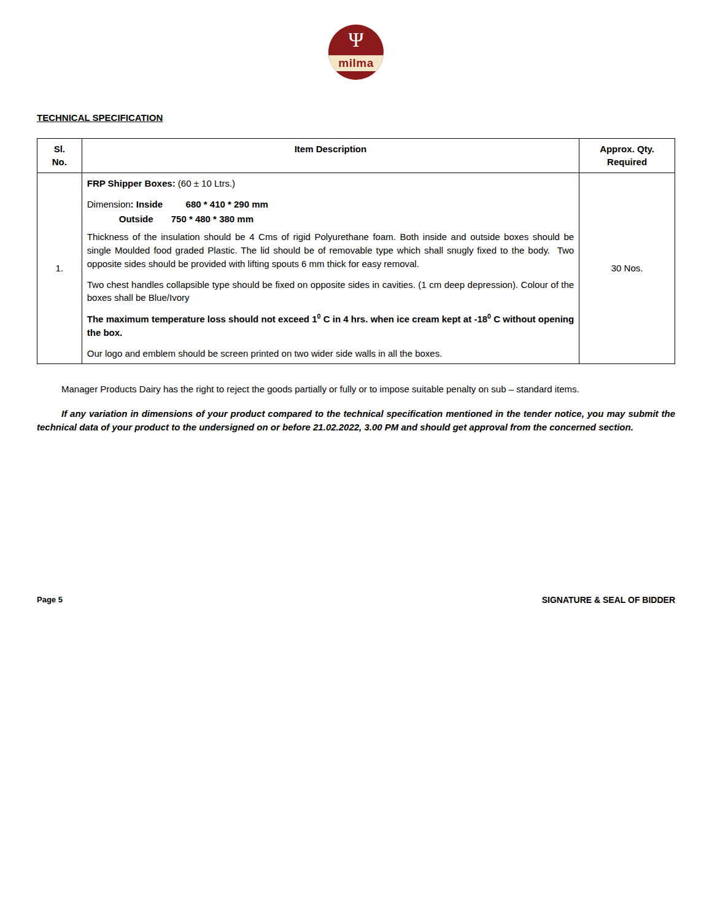Ψ
milma
TECHNICAL SPECIFICATION
| Sl. No. | Item Description | Approx. Qty. Required |
| --- | --- | --- |
| 1. | FRP Shipper Boxes: (60 ± 10 Ltrs.) Dimension : Inside 680 * 410 * 290 mm Outside 750 * 480 * 380 mm Thickness of the insulation should be 4 Cms of rigid Polyurethane foam. Both inside and outside boxes should be single Moulded food graded Plastic. The lid should be of removable type which shall snugly fixed to the body. Two opposite sides should be provided with lifting spouts 6 mm thick for easy removal. Two chest handles collapsible type should be fixed on opposite sides in cavities. (1 cm deep depression). Colour of the boxes shall be Blue/Ivory The maximum temperature loss should not exceed 1 0 C in 4 hrs. when ice cream kept at -18 0 C without opening the box. Our logo and emblem should be screen printed on two wider side walls in all the boxes. | 30 Nos. |
Manager Products Dairy has the right to reject the goods partially or fully or to impose suitable penalty on sub – standard items.
If any variation in dimensions of your product compared to the technical specification mentioned in the tender notice, you may submit the technical data of your product to the undersigned on or before 21.02.2022, 3.00 PM and should get approval from the concerned section.
Page 5
SIGNATURE & SEAL OF BIDDER